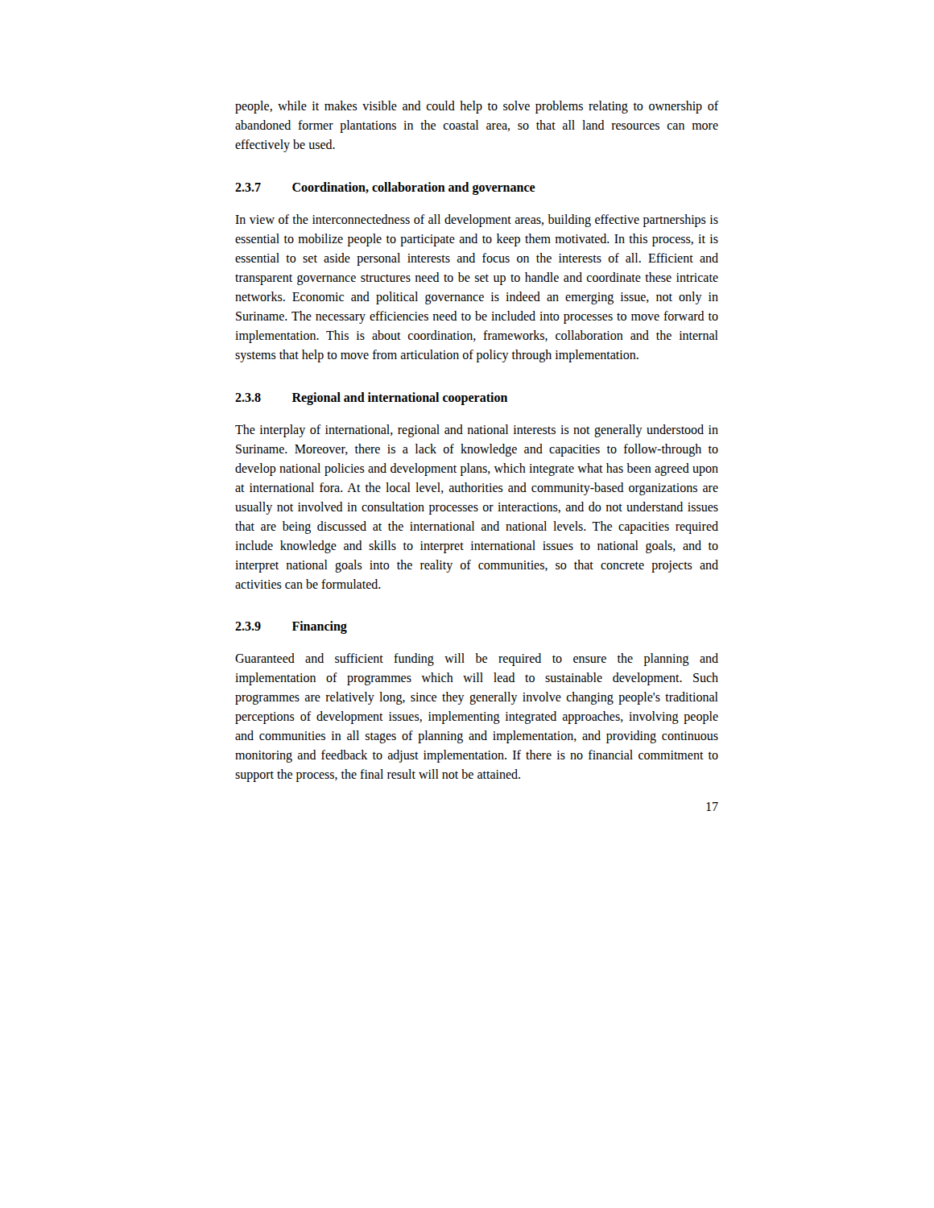people, while it makes visible and could help to solve problems relating to ownership of abandoned former plantations in the coastal area, so that all land resources can more effectively be used.
2.3.7 Coordination, collaboration and governance
In view of the interconnectedness of all development areas, building effective partnerships is essential to mobilize people to participate and to keep them motivated. In this process, it is essential to set aside personal interests and focus on the interests of all. Efficient and transparent governance structures need to be set up to handle and coordinate these intricate networks. Economic and political governance is indeed an emerging issue, not only in Suriname. The necessary efficiencies need to be included into processes to move forward to implementation. This is about coordination, frameworks, collaboration and the internal systems that help to move from articulation of policy through implementation.
2.3.8 Regional and international cooperation
The interplay of international, regional and national interests is not generally understood in Suriname. Moreover, there is a lack of knowledge and capacities to follow-through to develop national policies and development plans, which integrate what has been agreed upon at international fora. At the local level, authorities and community-based organizations are usually not involved in consultation processes or interactions, and do not understand issues that are being discussed at the international and national levels. The capacities required include knowledge and skills to interpret international issues to national goals, and to interpret national goals into the reality of communities, so that concrete projects and activities can be formulated.
2.3.9 Financing
Guaranteed and sufficient funding will be required to ensure the planning and implementation of programmes which will lead to sustainable development. Such programmes are relatively long, since they generally involve changing people's traditional perceptions of development issues, implementing integrated approaches, involving people and communities in all stages of planning and implementation, and providing continuous monitoring and feedback to adjust implementation. If there is no financial commitment to support the process, the final result will not be attained.
17